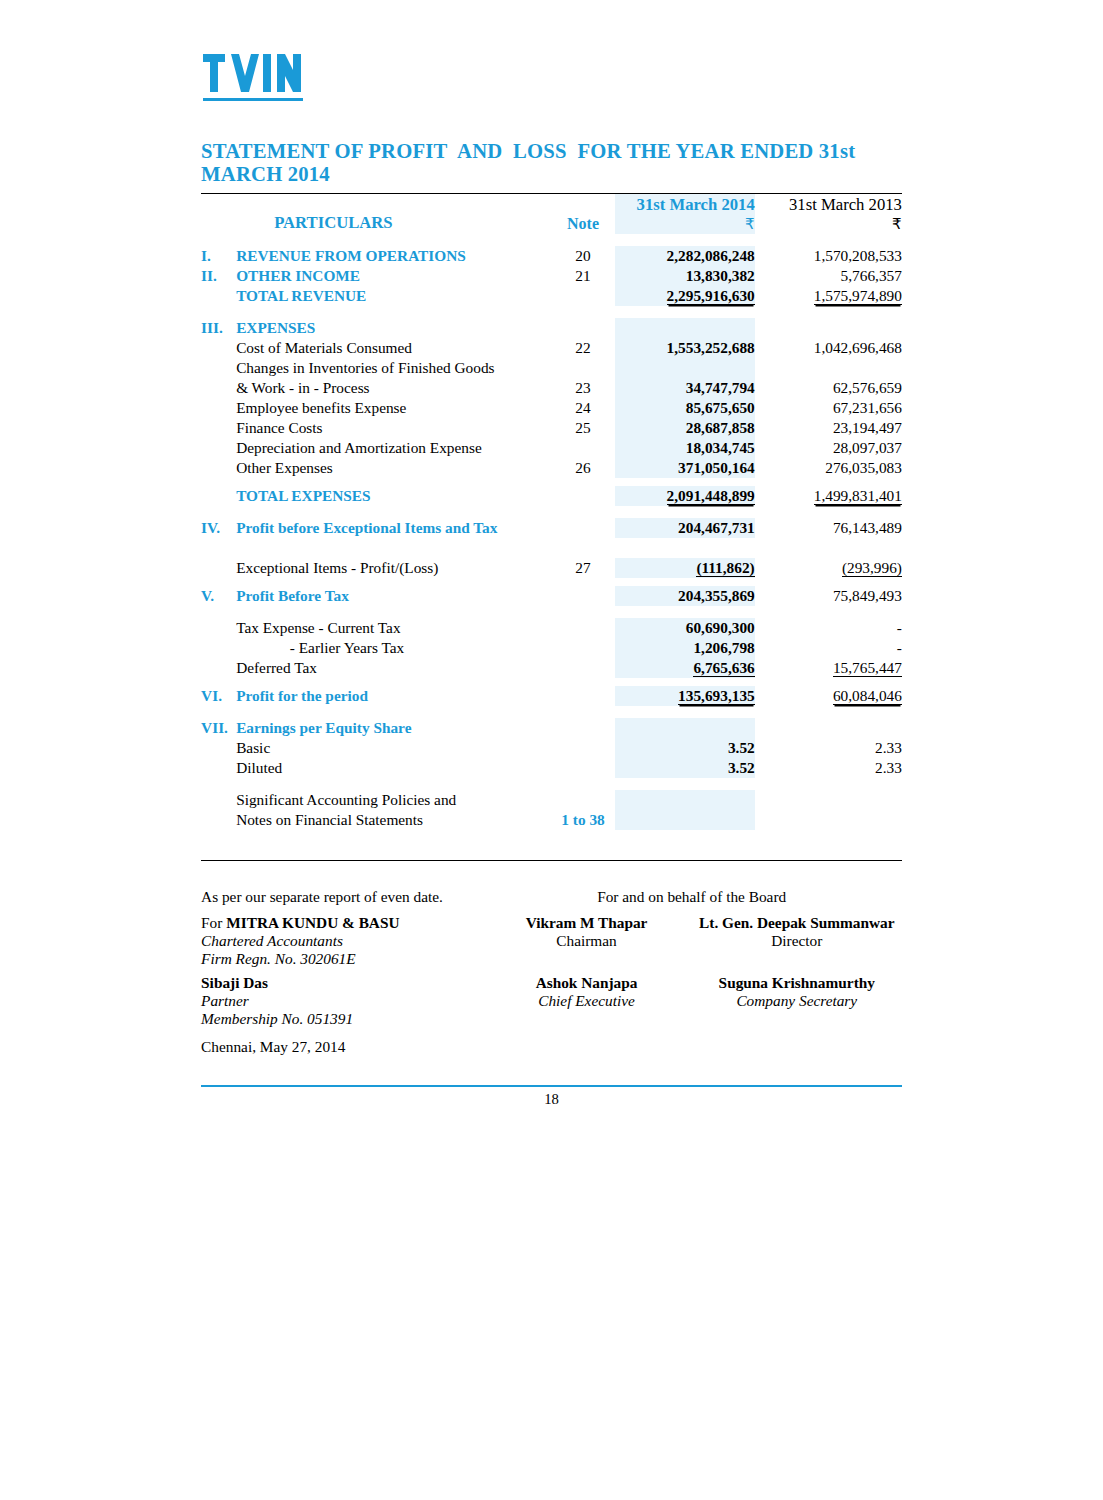STATEMENT OF PROFIT AND LOSS FOR THE YEAR ENDED 31st MARCH 2014
| | PARTICULARS | Note | 31st March 2014 ₹ | 31st March 2013 ₹ |
| I. | REVENUE FROM OPERATIONS | 20 | 2,282,086,248 | 1,570,208,533 |
| II. | OTHER INCOME | 21 | 13,830,382 | 5,766,357 |
| | TOTAL REVENUE | | 2,295,916,630 | 1,575,974,890 |
| III. | EXPENSES | | | |
| | Cost of Materials Consumed | 22 | 1,553,252,688 | 1,042,696,468 |
| | Changes in Inventories of Finished Goods | | | |
| | & Work - in - Process | 23 | 34,747,794 | 62,576,659 |
| | Employee benefits Expense | 24 | 85,675,650 | 67,231,656 |
| | Finance Costs | 25 | 28,687,858 | 23,194,497 |
| | Depreciation and Amortization Expense | | 18,034,745 | 28,097,037 |
| | Other Expenses | 26 | 371,050,164 | 276,035,083 |
| | TOTAL EXPENSES | | 2,091,448,899 | 1,499,831,401 |
| IV. | Profit before Exceptional Items and Tax | | 204,467,731 | 76,143,489 |
| | Exceptional Items - Profit/(Loss) | 27 | (111,862) | (293,996) |
| V. | Profit Before Tax | | 204,355,869 | 75,849,493 |
| | Tax Expense - Current Tax | | 60,690,300 | - |
| | - Earlier Years Tax | | 1,206,798 | - |
| | Deferred Tax | | 6,765,636 | 15,765,447 |
| VI. | Profit for the period | | 135,693,135 | 60,084,046 |
| VII. | Earnings per Equity Share | | | |
| | Basic | | 3.52 | 2.33 |
| | Diluted | | 3.52 | 2.33 |
| | Significant Accounting Policies and | | | |
| | Notes on Financial Statements | 1 to 38 | | |
| As per our separate report of even date. | For and on behalf of the Board |
| For MITRA KUNDU & BASU | Vikram M Thapar | Lt. Gen. Deepak Summanwar |
| Chartered Accountants | Chairman | Director |
| Firm Regn. No. 302061E | | |
| Sibaji Das | Ashok Nanjapa | Suguna Krishnamurthy |
| Partner | Chief Executive | Company Secretary |
| Membership No. 051391 | | |
| Chennai, May 27, 2014 | | |
18